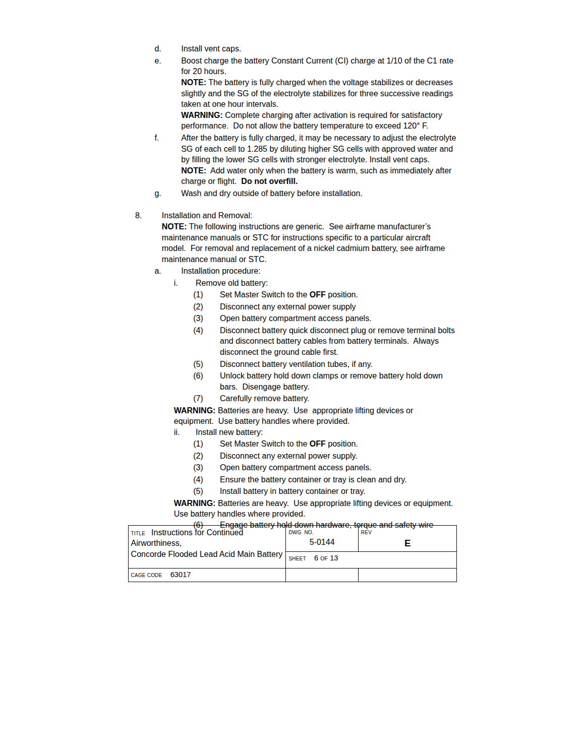d.
Install vent caps.
e.
Boost charge the battery Constant Current (CI) charge at 1/10 of the C1 rate for 20 hours.
NOTE: The battery is fully charged when the voltage stabilizes or decreases slightly and the SG of the electrolyte stabilizes for three successive readings taken at one hour intervals.
WARNING: Complete charging after activation is required for satisfactory performance. Do not allow the battery temperature to exceed 120° F.
f.
After the battery is fully charged, it may be necessary to adjust the electrolyte SG of each cell to 1.285 by diluting higher SG cells with approved water and by filling the lower SG cells with stronger electrolyte. Install vent caps.
NOTE: Add water only when the battery is warm, such as immediately after charge or flight. Do not overfill.
g.
Wash and dry outside of battery before installation.
8.
Installation and Removal:
NOTE: The following instructions are generic. See airframe manufacturer’s maintenance manuals or STC for instructions specific to a particular aircraft model. For removal and replacement of a nickel cadmium battery, see airframe maintenance manual or STC.
a.
Installation procedure:
i.
Remove old battery:
(1)
Set Master Switch to the OFF position.
(2)
Disconnect any external power supply
(3)
Open battery compartment access panels.
(4)
Disconnect battery quick disconnect plug or remove terminal bolts and disconnect battery cables from battery terminals. Always disconnect the ground cable first.
(5)
Disconnect battery ventilation tubes, if any.
(6)
Unlock battery hold down clamps or remove battery hold down bars. Disengage battery.
(7)
Carefully remove battery.
WARNING: Batteries are heavy. Use appropriate lifting devices or equipment. Use battery handles where provided.
ii.
Install new battery:
(1)
Set Master Switch to the OFF position.
(2)
Disconnect any external power supply.
(3)
Open battery compartment access panels.
(4)
Ensure the battery container or tray is clean and dry.
(5)
Install battery in battery container or tray.
WARNING: Batteries are heavy. Use appropriate lifting devices or equipment. Use battery handles where provided.
(6)
Engage battery hold down hardware, torque and safety wire
| TITLE Instructions for Continued Airworthiness, Concorde Flooded Lead Acid Main Battery | DWG NO. 5-0144 | REV E |
| SHEET 6 OF 13 |
| CAGE CODE 63017 | | |